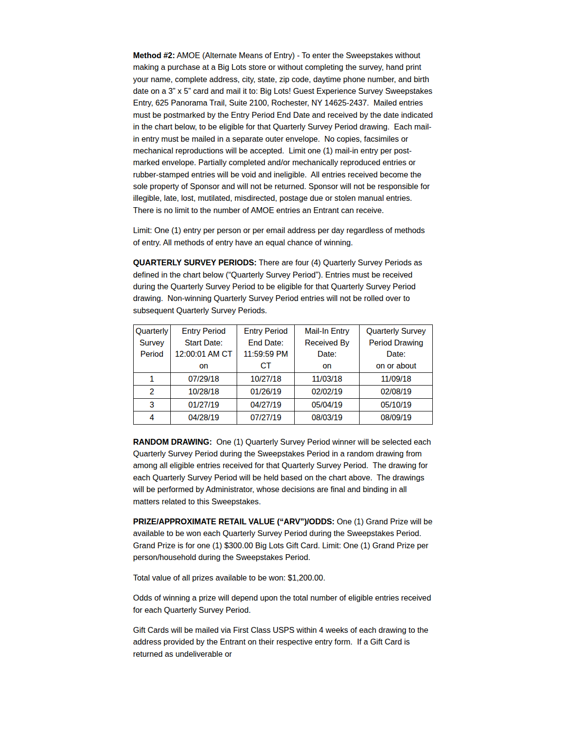Method #2: AMOE (Alternate Means of Entry) - To enter the Sweepstakes without making a purchase at a Big Lots store or without completing the survey, hand print your name, complete address, city, state, zip code, daytime phone number, and birth date on a 3” x 5” card and mail it to: Big Lots! Guest Experience Survey Sweepstakes Entry, 625 Panorama Trail, Suite 2100, Rochester, NY 14625-2437. Mailed entries must be postmarked by the Entry Period End Date and received by the date indicated in the chart below, to be eligible for that Quarterly Survey Period drawing. Each mail-in entry must be mailed in a separate outer envelope. No copies, facsimiles or mechanical reproductions will be accepted. Limit one (1) mail-in entry per post-marked envelope. Partially completed and/or mechanically reproduced entries or rubber-stamped entries will be void and ineligible. All entries received become the sole property of Sponsor and will not be returned. Sponsor will not be responsible for illegible, late, lost, mutilated, misdirected, postage due or stolen manual entries. There is no limit to the number of AMOE entries an Entrant can receive.
Limit: One (1) entry per person or per email address per day regardless of methods of entry. All methods of entry have an equal chance of winning.
QUARTERLY SURVEY PERIODS: There are four (4) Quarterly Survey Periods as defined in the chart below (“Quarterly Survey Period”). Entries must be received during the Quarterly Survey Period to be eligible for that Quarterly Survey Period drawing. Non-winning Quarterly Survey Period entries will not be rolled over to subsequent Quarterly Survey Periods.
| Quarterly Survey Period | Entry Period Start Date: 12:00:01 AM CT on | Entry Period End Date: 11:59:59 PM CT | Mail-In Entry Received By Date: on | Quarterly Survey Period Drawing Date: on or about |
| 1 | 07/29/18 | 10/27/18 | 11/03/18 | 11/09/18 |
| 2 | 10/28/18 | 01/26/19 | 02/02/19 | 02/08/19 |
| 3 | 01/27/19 | 04/27/19 | 05/04/19 | 05/10/19 |
| 4 | 04/28/19 | 07/27/19 | 08/03/19 | 08/09/19 |
RANDOM DRAWING: One (1) Quarterly Survey Period winner will be selected each Quarterly Survey Period during the Sweepstakes Period in a random drawing from among all eligible entries received for that Quarterly Survey Period. The drawing for each Quarterly Survey Period will be held based on the chart above. The drawings will be performed by Administrator, whose decisions are final and binding in all matters related to this Sweepstakes.
PRIZE/APPROXIMATE RETAIL VALUE (“ARV”)/ODDS: One (1) Grand Prize will be available to be won each Quarterly Survey Period during the Sweepstakes Period. Grand Prize is for one (1) $300.00 Big Lots Gift Card. Limit: One (1) Grand Prize per person/household during the Sweepstakes Period.
Total value of all prizes available to be won: $1,200.00.
Odds of winning a prize will depend upon the total number of eligible entries received for each Quarterly Survey Period.
Gift Cards will be mailed via First Class USPS within 4 weeks of each drawing to the address provided by the Entrant on their respective entry form. If a Gift Card is returned as undeliverable or